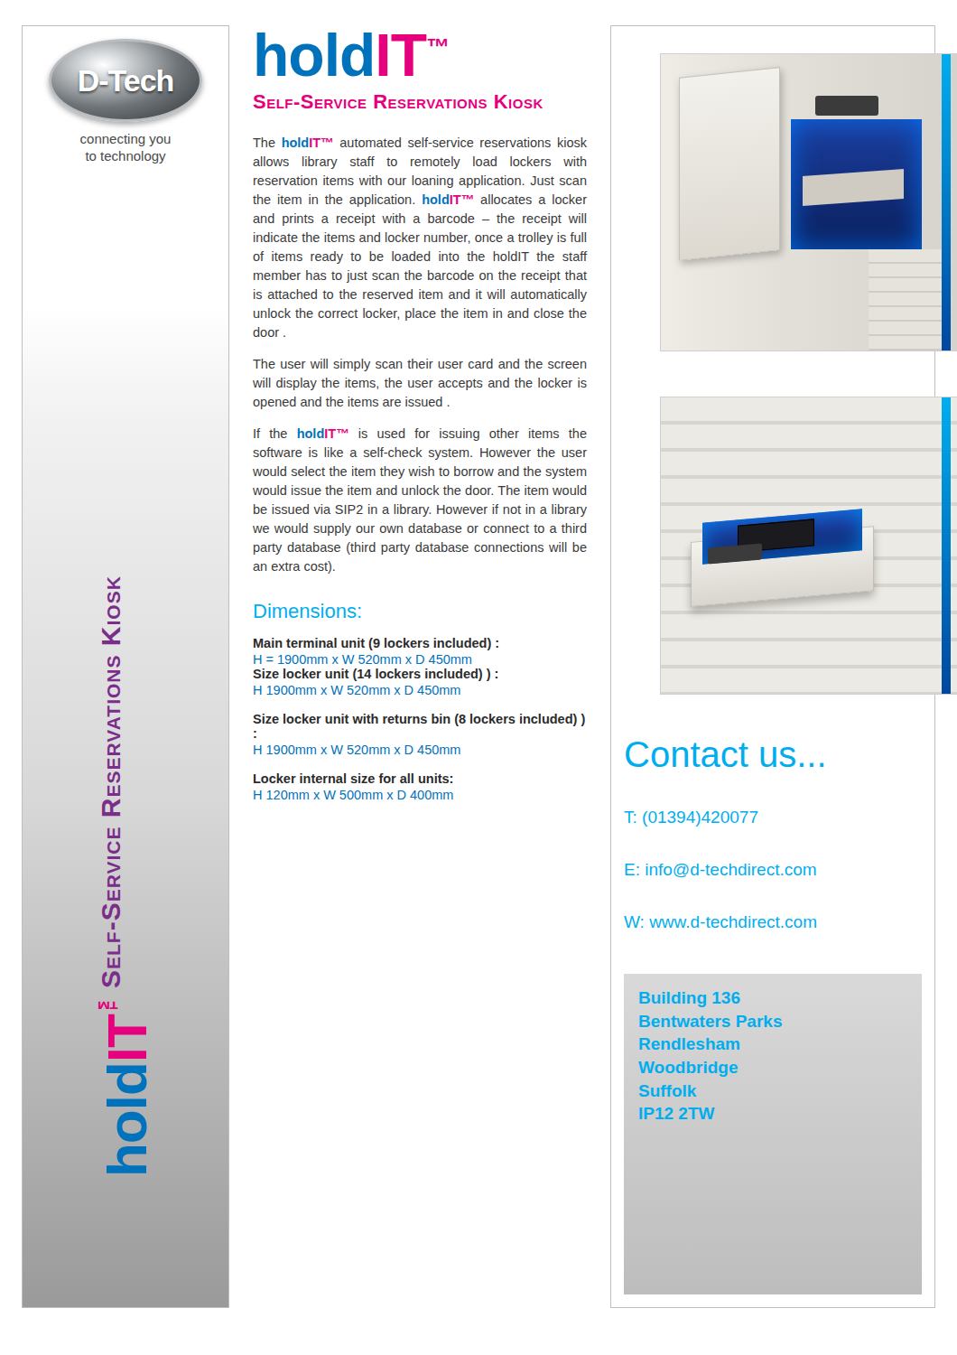D-Tech
connecting you
to technology
hold IT™ Self-Service Reservations Kiosk
hold IT™
Self-Service Reservations Kiosk
The hold IT™ automated self-service reservations kiosk allows library staff to remotely load lockers with reservation items with our loaning application. Just scan the item in the application. hold IT™ allocates a locker and prints a receipt with a barcode – the receipt will indicate the items and locker number, once a trolley is full of items ready to be loaded into the holdIT the staff member has to just scan the barcode on the receipt that is attached to the reserved item and it will automatically unlock the correct locker, place the item in and close the door .
The user will simply scan their user card and the screen will display the items, the user accepts and the locker is opened and the items are issued .
If the hold IT™ is used for issuing other items the software is like a self-check system. However the user would select the item they wish to borrow and the system would issue the item and unlock the door. The item would be issued via SIP2 in a library. However if not in a library we would supply our own database or connect to a third party database (third party database connections will be an extra cost).
Dimensions:
Main terminal unit (9 lockers included) :
H = 1900mm x W 520mm x D 450mm
Size locker unit (14 lockers included) ) :
H 1900mm x W 520mm x D 450mm
Size locker unit with returns bin (8 lockers included) ) :
H 1900mm x W 520mm x D 450mm
Locker internal size for all units:
H 120mm x W 500mm x D 400mm
Contact us...
T: (01394)420077
E: info@d-techdirect.com
W: www.d-techdirect.com
Building 136
Bentwaters Parks
Rendlesham
Woodbridge
Suffolk
IP12 2TW